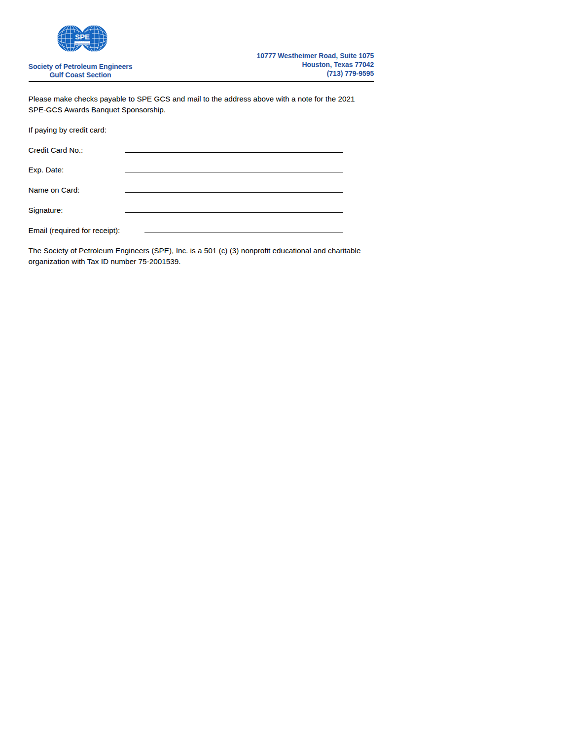SPE International
Society of Petroleum Engineers Gulf Coast Section
10777 Westheimer Road, Suite 1075
Houston, Texas 77042
(713) 779-9595
Please make checks payable to SPE GCS and mail to the address above with a note for the 2021 SPE-GCS Awards Banquet Sponsorship.
If paying by credit card:
Credit Card No.:
Exp. Date:
Name on Card:
Signature:
Email (required for receipt):
The Society of Petroleum Engineers (SPE), Inc. is a 501 (c) (3) nonprofit educational and charitable organization with Tax ID number 75-2001539.